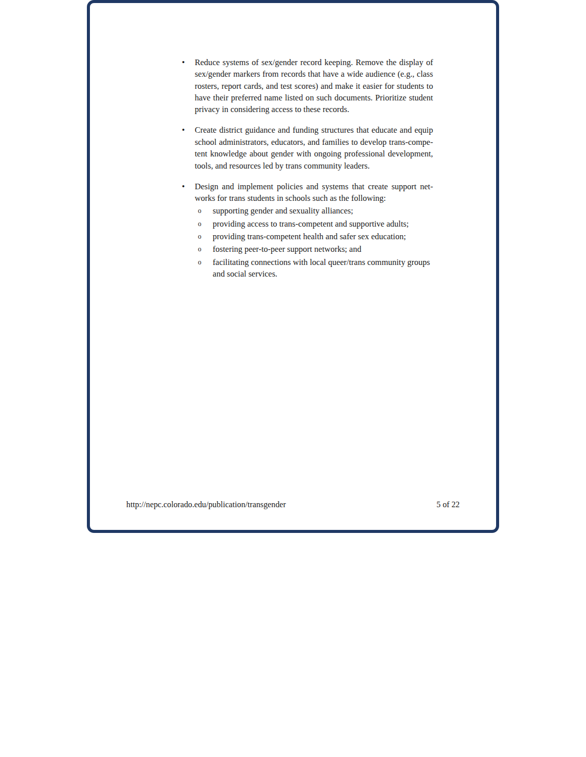Reduce systems of sex/gender record keeping. Remove the display of sex/gender markers from records that have a wide audience (e.g., class rosters, report cards, and test scores) and make it easier for students to have their preferred name listed on such documents. Prioritize student privacy in considering access to these records.
Create district guidance and funding structures that educate and equip school administrators, educators, and families to develop trans-competent knowledge about gender with ongoing professional development, tools, and resources led by trans community leaders.
Design and implement policies and systems that create support networks for trans students in schools such as the following:
supporting gender and sexuality alliances;
providing access to trans-competent and supportive adults;
providing trans-competent health and safer sex education;
fostering peer-to-peer support networks; and
facilitating connections with local queer/trans community groups and social services.
http://nepc.colorado.edu/publication/transgender 5 of 22